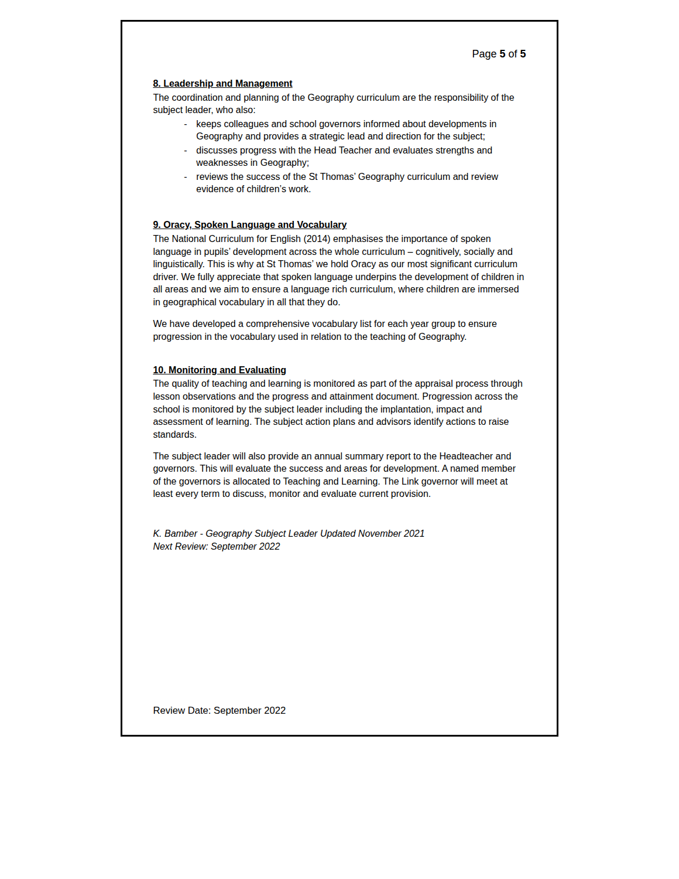Page 5 of 5
8. Leadership and Management
The coordination and planning of the Geography curriculum are the responsibility of the subject leader, who also:
keeps colleagues and school governors informed about developments in Geography and provides a strategic lead and direction for the subject;
discusses progress with the Head Teacher and evaluates strengths and weaknesses in Geography;
reviews the success of the St Thomas’ Geography curriculum and review evidence of children’s work.
9. Oracy, Spoken Language and Vocabulary
The National Curriculum for English (2014) emphasises the importance of spoken language in pupils’ development across the whole curriculum – cognitively, socially and linguistically. This is why at St Thomas’ we hold Oracy as our most significant curriculum driver. We fully appreciate that spoken language underpins the development of children in all areas and we aim to ensure a language rich curriculum, where children are immersed in geographical vocabulary in all that they do.
We have developed a comprehensive vocabulary list for each year group to ensure progression in the vocabulary used in relation to the teaching of Geography.
10. Monitoring and Evaluating
The quality of teaching and learning is monitored as part of the appraisal process through lesson observations and the progress and attainment document. Progression across the school is monitored by the subject leader including the implantation, impact and assessment of learning. The subject action plans and advisors identify actions to raise standards.
The subject leader will also provide an annual summary report to the Headteacher and governors. This will evaluate the success and areas for development. A named member of the governors is allocated to Teaching and Learning. The Link governor will meet at least every term to discuss, monitor and evaluate current provision.
K. Bamber - Geography Subject Leader Updated November 2021
Next Review: September 2022
Review Date: September 2022